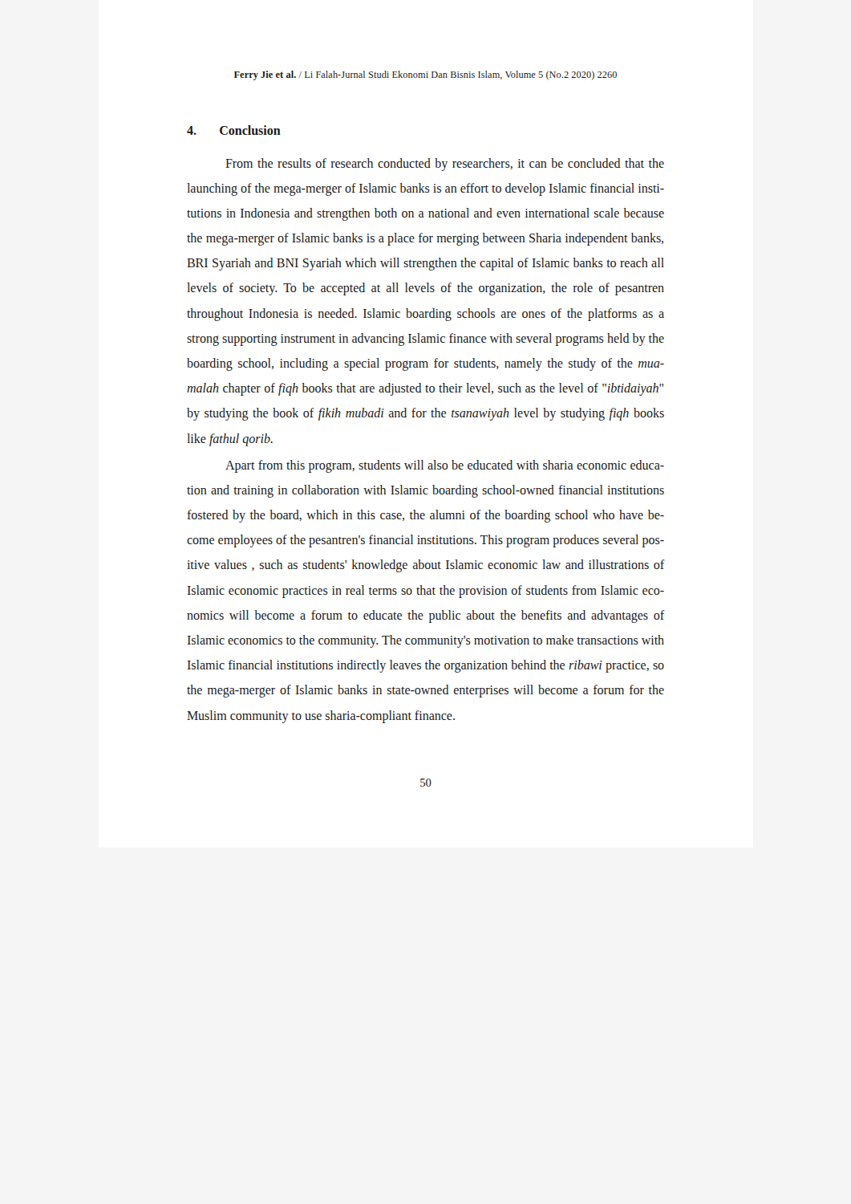Ferry Jie et al. / Li Falah-Jurnal Studi Ekonomi Dan Bisnis Islam, Volume 5 (No.2 2020) 2260
4. Conclusion
From the results of research conducted by researchers, it can be concluded that the launching of the mega-merger of Islamic banks is an effort to develop Islamic financial institutions in Indonesia and strengthen both on a national and even international scale because the mega-merger of Islamic banks is a place for merging between Sharia independent banks, BRI Syariah and BNI Syariah which will strengthen the capital of Islamic banks to reach all levels of society. To be accepted at all levels of the organization, the role of pesantren throughout Indonesia is needed. Islamic boarding schools are ones of the platforms as a strong supporting instrument in advancing Islamic finance with several programs held by the boarding school, including a special program for students, namely the study of the muamalah chapter of fiqh books that are adjusted to their level, such as the level of "ibtidaiyah" by studying the book of fikih mubadi and for the tsanawiyah level by studying fiqh books like fathul qorib.
Apart from this program, students will also be educated with sharia economic education and training in collaboration with Islamic boarding school-owned financial institutions fostered by the board, which in this case, the alumni of the boarding school who have become employees of the pesantren's financial institutions. This program produces several positive values , such as students' knowledge about Islamic economic law and illustrations of Islamic economic practices in real terms so that the provision of students from Islamic economics will become a forum to educate the public about the benefits and advantages of Islamic economics to the community. The community's motivation to make transactions with Islamic financial institutions indirectly leaves the organization behind the ribawi practice, so the mega-merger of Islamic banks in state-owned enterprises will become a forum for the Muslim community to use sharia-compliant finance.
50